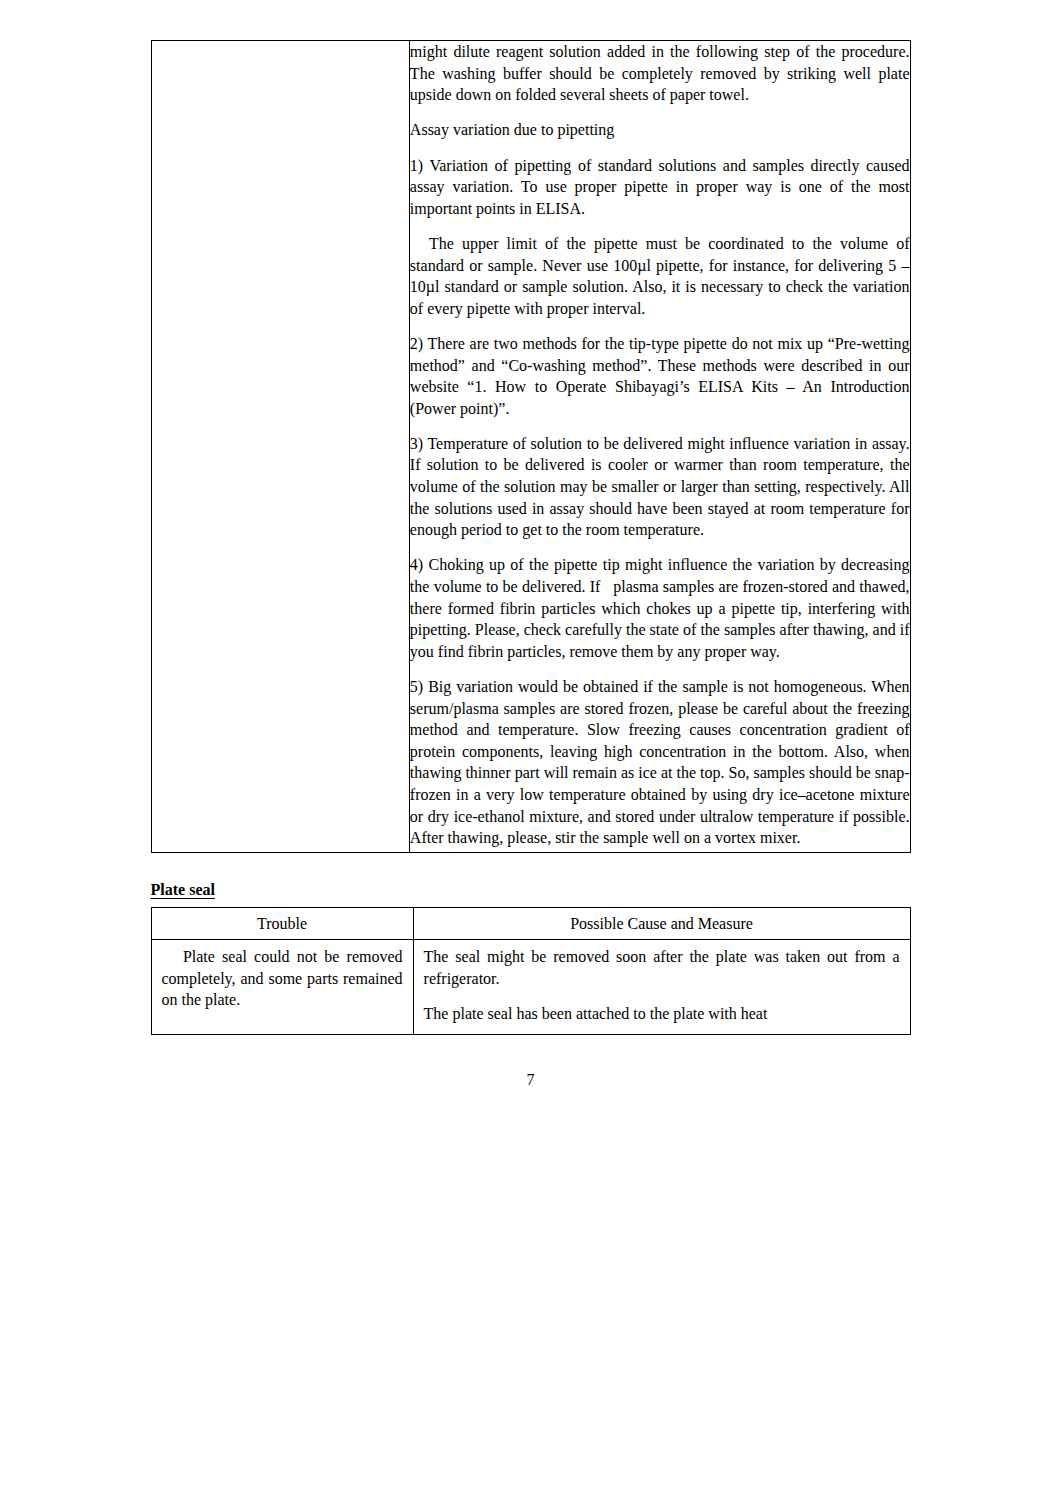| | might dilute reagent solution added in the following step of the procedure. The washing buffer should be completely removed by striking well plate upside down on folded several sheets of paper towel. Assay variation due to pipetting 1) Variation of pipetting of standard solutions and samples directly caused assay variation. To use proper pipette in proper way is one of the most important points in ELISA. The upper limit of the pipette must be coordinated to the volume of standard or sample. Never use 100µl pipette, for instance, for delivering 5 – 10µl standard or sample solution. Also, it is necessary to check the variation of every pipette with proper interval. 2) There are two methods for the tip-type pipette do not mix up “Pre-wetting method” and “Co-washing method”. These methods were described in our website “1. How to Operate Shibayagi’s ELISA Kits – An Introduction (Power point)”. 3) Temperature of solution to be delivered might influence variation in assay. If solution to be delivered is cooler or warmer than room temperature, the volume of the solution may be smaller or larger than setting, respectively. All the solutions used in assay should have been stayed at room temperature for enough period to get to the room temperature. 4) Choking up of the pipette tip might influence the variation by decreasing the volume to be delivered. If plasma samples are frozen-stored and thawed, there formed fibrin particles which chokes up a pipette tip, interfering with pipetting. Please, check carefully the state of the samples after thawing, and if you find fibrin particles, remove them by any proper way. 5) Big variation would be obtained if the sample is not homogeneous. When serum/plasma samples are stored frozen, please be careful about the freezing method and temperature. Slow freezing causes concentration gradient of protein components, leaving high concentration in the bottom. Also, when thawing thinner part will remain as ice at the top. So, samples should be snap-frozen in a very low temperature obtained by using dry ice–acetone mixture or dry ice-ethanol mixture, and stored under ultralow temperature if possible. After thawing, please, stir the sample well on a vortex mixer. |
Plate seal
| Trouble | Possible Cause and Measure |
| --- | --- |
| Plate seal could not be removed completely, and some parts remained on the plate. | The seal might be removed soon after the plate was taken out from a refrigerator. The plate seal has been attached to the plate with heat |
7